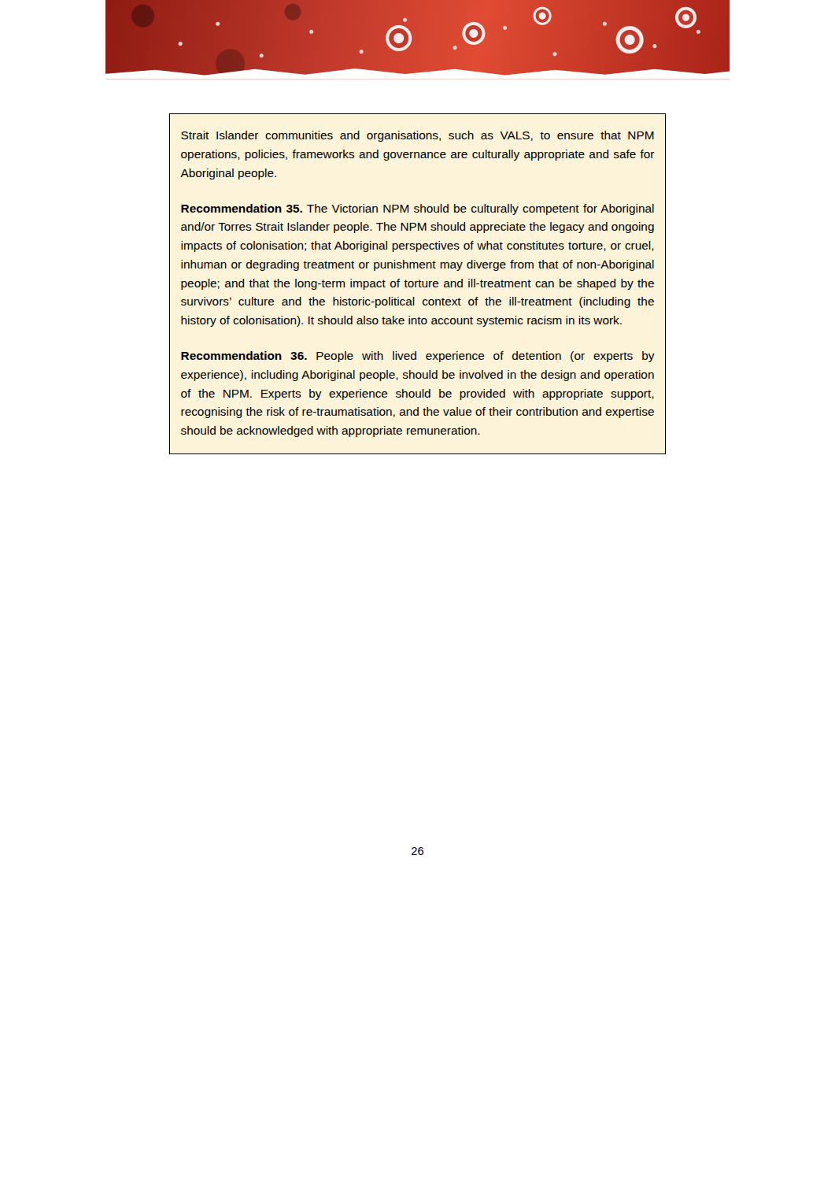Strait Islander communities and organisations, such as VALS, to ensure that NPM operations, policies, frameworks and governance are culturally appropriate and safe for Aboriginal people.
Recommendation 35. The Victorian NPM should be culturally competent for Aboriginal and/or Torres Strait Islander people. The NPM should appreciate the legacy and ongoing impacts of colonisation; that Aboriginal perspectives of what constitutes torture, or cruel, inhuman or degrading treatment or punishment may diverge from that of non-Aboriginal people; and that the long-term impact of torture and ill-treatment can be shaped by the survivors’ culture and the historic-political context of the ill-treatment (including the history of colonisation). It should also take into account systemic racism in its work.
Recommendation 36. People with lived experience of detention (or experts by experience), including Aboriginal people, should be involved in the design and operation of the NPM. Experts by experience should be provided with appropriate support, recognising the risk of re-traumatisation, and the value of their contribution and expertise should be acknowledged with appropriate remuneration.
26